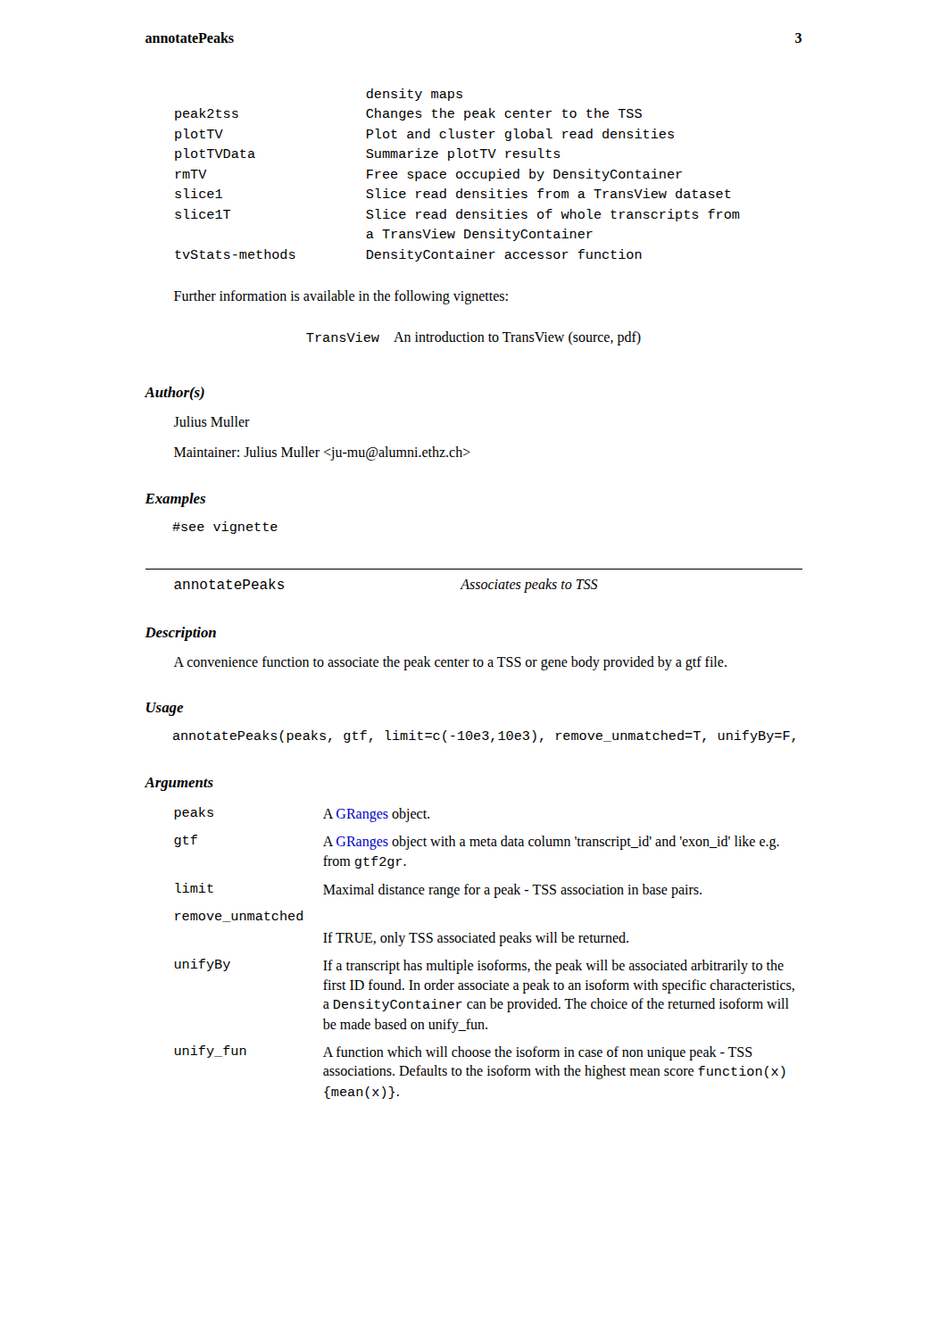annotatePeaks 3
| | density maps |
| peak2tss | Changes the peak center to the TSS |
| plotTV | Plot and cluster global read densities |
| plotTVData | Summarize plotTV results |
| rmTV | Free space occupied by DensityContainer |
| slice1 | Slice read densities from a TransView dataset |
| slice1T | Slice read densities of whole transcripts from |
| | a TransView DensityContainer |
| tvStats-methods | DensityContainer accessor function |
Further information is available in the following vignettes:
TransView An introduction to TransView (source, pdf)
Author(s)
Julius Muller
Maintainer: Julius Muller <ju-mu@alumni.ethz.ch>
Examples
#see vignette
annotatePeaks Associates peaks to TSS
Description
A convenience function to associate the peak center to a TSS or gene body provided by a gtf file.
Usage
annotatePeaks(peaks, gtf, limit=c(-10e3,10e3), remove_unmatched=T, unifyBy=F, unify_fun="mean", mi
Arguments
| peaks | A GRanges object. |
| gtf | A GRanges object with a meta data column 'transcript_id' and 'exon_id' like e.g. from gtf2gr . |
| limit | Maximal distance range for a peak - TSS association in base pairs. |
| remove_unmatched | |
| | If TRUE, only TSS associated peaks will be returned. |
| unifyBy | If a transcript has multiple isoforms, the peak will be associated arbitrarily to the first ID found. In order associate a peak to an isoform with specific characteristics, a DensityContainer can be provided. The choice of the returned isoform will be made based on unify_fun. |
| unify_fun | A function which will choose the isoform in case of non unique peak - TSS associations. Defaults to the isoform with the highest mean score function(x){mean(x)} . |